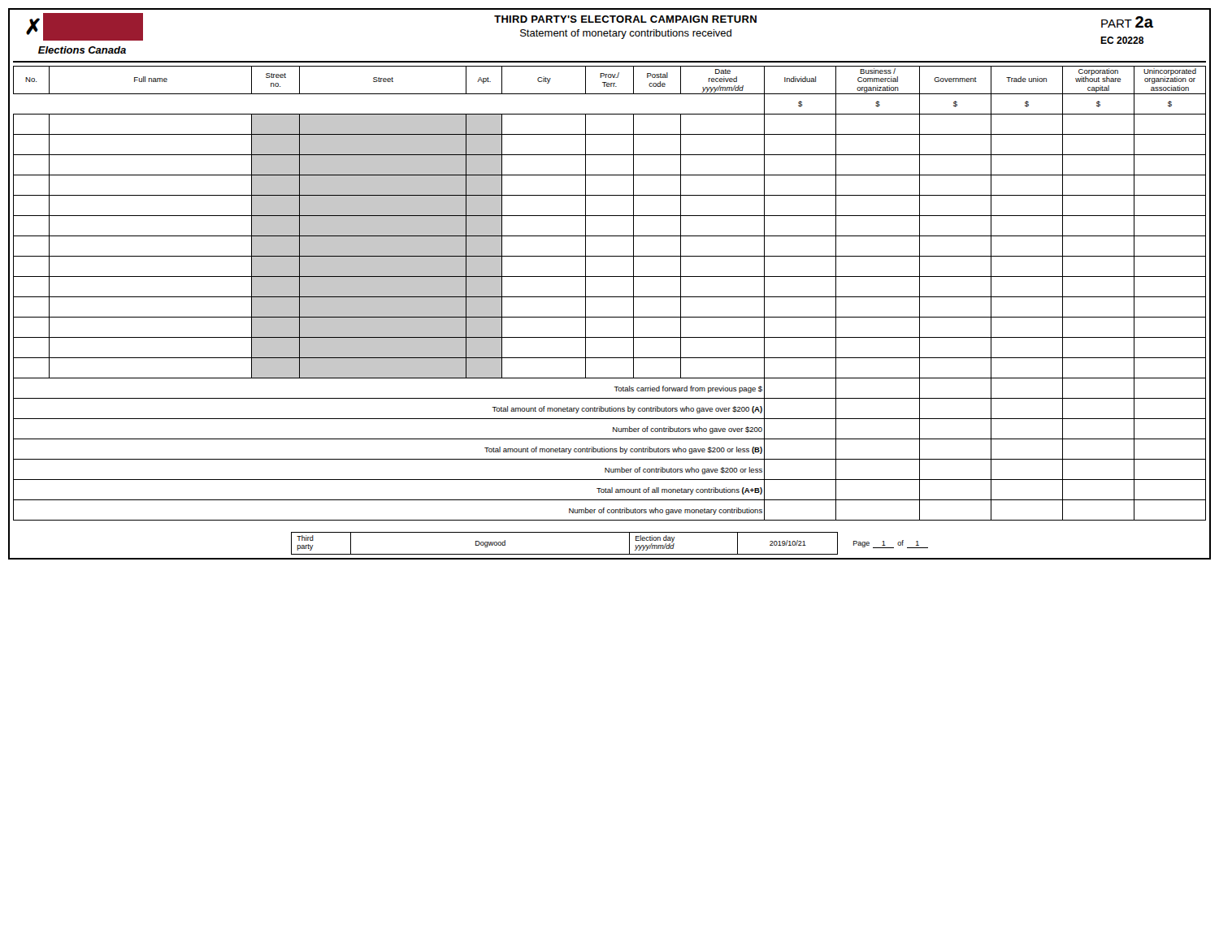Elections Canada
THIRD PARTY'S ELECTORAL CAMPAIGN RETURN
Statement of monetary contributions received
PART 2a
EC 20228
| No. | Full name | Street no. | Street | Apt. | City | Prov./ Terr. | Postal code | Date received yyyy/mm/dd | Individual | Business / Commercial organization | Government | Trade union | Corporation without share capital | Unincorporated organization or association |
| --- | --- | --- | --- | --- | --- | --- | --- | --- | --- | --- | --- | --- | --- | --- |
| | $ | $ | $ | $ | $ | $ |
| Totals carried forward from previous page $ | | | | | | |
| Total amount of monetary contributions by contributors who gave over $200 (A) | | | | | | |
| Number of contributors who gave over $200 | | | | | | |
| Total amount of monetary contributions by contributors who gave $200 or less (B) | | | | | | |
| Number of contributors who gave $200 or less | | | | | | |
| Total amount of all monetary contributions (A+B) | | | | | | |
| Number of contributors who gave monetary contributions | | | | | | |
| Third party | Dogwood | Election day yyyy/mm/dd | 2019/10/21 |
Page 1 of 1